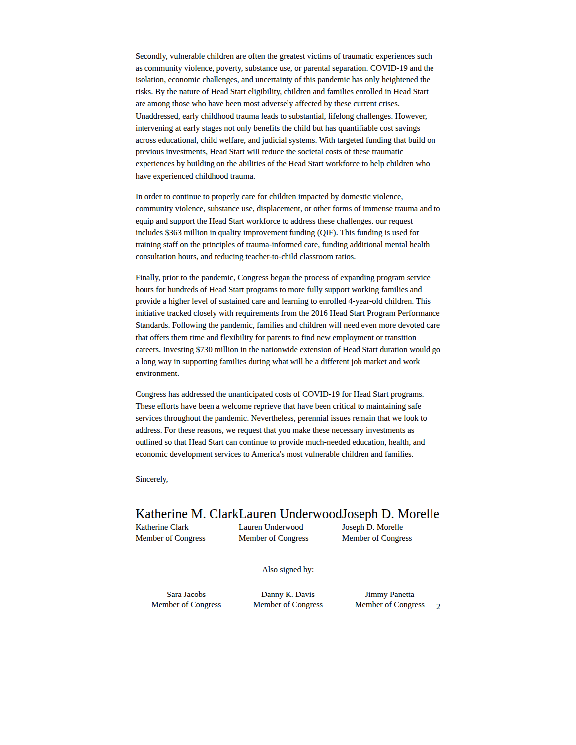Secondly, vulnerable children are often the greatest victims of traumatic experiences such as community violence, poverty, substance use, or parental separation. COVID-19 and the isolation, economic challenges, and uncertainty of this pandemic has only heightened the risks. By the nature of Head Start eligibility, children and families enrolled in Head Start are among those who have been most adversely affected by these current crises. Unaddressed, early childhood trauma leads to substantial, lifelong challenges. However, intervening at early stages not only benefits the child but has quantifiable cost savings across educational, child welfare, and judicial systems. With targeted funding that build on previous investments, Head Start will reduce the societal costs of these traumatic experiences by building on the abilities of the Head Start workforce to help children who have experienced childhood trauma.
In order to continue to properly care for children impacted by domestic violence, community violence, substance use, displacement, or other forms of immense trauma and to equip and support the Head Start workforce to address these challenges, our request includes $363 million in quality improvement funding (QIF). This funding is used for training staff on the principles of trauma-informed care, funding additional mental health consultation hours, and reducing teacher-to-child classroom ratios.
Finally, prior to the pandemic, Congress began the process of expanding program service hours for hundreds of Head Start programs to more fully support working families and provide a higher level of sustained care and learning to enrolled 4-year-old children. This initiative tracked closely with requirements from the 2016 Head Start Program Performance Standards. Following the pandemic, families and children will need even more devoted care that offers them time and flexibility for parents to find new employment or transition careers. Investing $730 million in the nationwide extension of Head Start duration would go a long way in supporting families during what will be a different job market and work environment.
Congress has addressed the unanticipated costs of COVID-19 for Head Start programs. These efforts have been a welcome reprieve that have been critical to maintaining safe services throughout the pandemic. Nevertheless, perennial issues remain that we look to address. For these reasons, we request that you make these necessary investments as outlined so that Head Start can continue to provide much-needed education, health, and economic development services to America's most vulnerable children and families.
Sincerely,
| Katherine M. Clark Katherine Clark Member of Congress | Lauren Underwood Lauren Underwood Member of Congress | Joseph D. Morelle Joseph D. Morelle Member of Congress |
Also signed by:
| Sara Jacobs Member of Congress | Danny K. Davis Member of Congress | Jimmy Panetta Member of Congress |
2